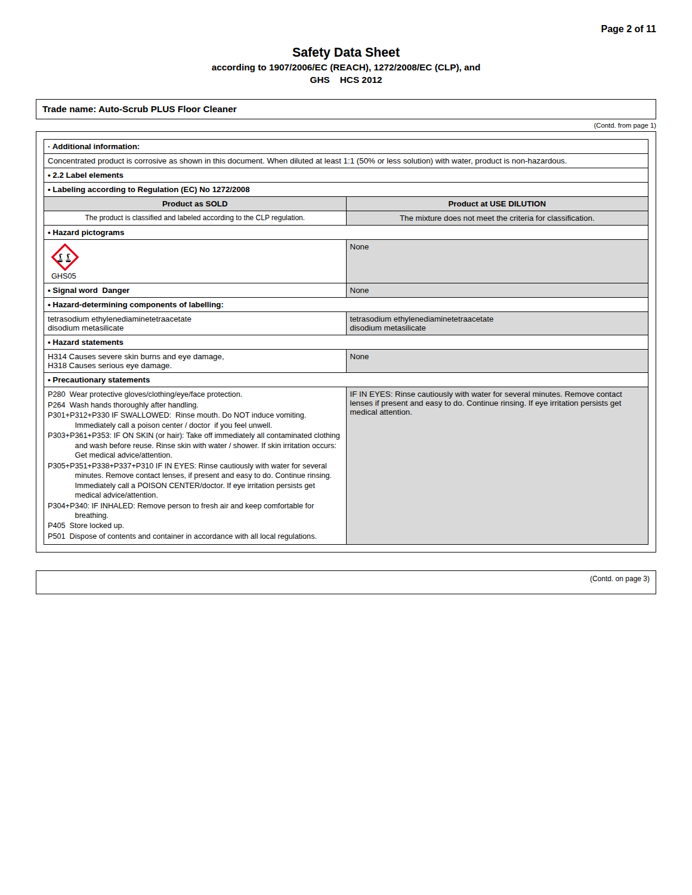Page 2 of 11
Safety Data Sheet
according to 1907/2006/EC (REACH), 1272/2008/EC (CLP), and
GHS HCS 2012
Trade name: Auto-Scrub PLUS Floor Cleaner
(Contd. from page 1)
| · Additional information: |
| Concentrated product is corrosive as shown in this document. When diluted at least 1:1 (50% or less solution) with water, product is non-hazardous. |
| • 2.2 Label elements |
| • Labeling according to Regulation (EC) No 1272/2008 |
| Product as SOLD | Product at USE DILUTION |
| The product is classified and labeled according to the CLP regulation. | The mixture does not meet the criteria for classification. |
| • Hazard pictograms |
| GHS05 | None |
| • Signal word Danger | None |
| • Hazard-determining components of labelling: |
| tetrasodium ethylenediaminetetraacetate disodium metasilicate | tetrasodium ethylenediaminetetraacetate disodium metasilicate |
| • Hazard statements |
| H314 Causes severe skin burns and eye damage, H318 Causes serious eye damage. | None |
| • Precautionary statements |
| P280 Wear protective gloves/clothing/eye/face protection. P264 Wash hands thoroughly after handling. P301+P312+P330 IF SWALLOWED: Rinse mouth. Do NOT induce vomiting. Immediately call a poison center / doctor if you feel unwell. P303+P361+P353: IF ON SKIN (or hair): Take off immediately all contaminated clothing and wash before reuse. Rinse skin with water / shower. If skin irritation occurs: Get medical advice/attention. P305+P351+P338+P337+P310 IF IN EYES: Rinse cautiously with water for several minutes. Remove contact lenses, if present and easy to do. Continue rinsing. Immediately call a POISON CENTER/doctor. If eye irritation persists get medical advice/attention. P304+P340: IF INHALED: Remove person to fresh air and keep comfortable for breathing. P405 Store locked up. P501 Dispose of contents and container in accordance with all local regulations. | IF IN EYES: Rinse cautiously with water for several minutes. Remove contact lenses if present and easy to do. Continue rinsing. If eye irritation persists get medical attention. |
(Contd. on page 3)